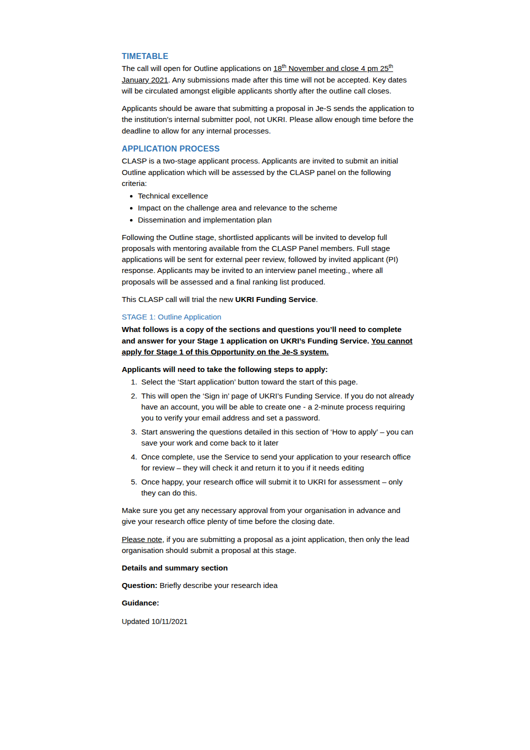Timetable
The call will open for Outline applications on 18th November and close 4 pm 25th January 2021. Any submissions made after this time will not be accepted. Key dates will be circulated amongst eligible applicants shortly after the outline call closes.
Applicants should be aware that submitting a proposal in Je-S sends the application to the institution’s internal submitter pool, not UKRI. Please allow enough time before the deadline to allow for any internal processes.
Application Process
CLASP is a two-stage applicant process. Applicants are invited to submit an initial Outline application which will be assessed by the CLASP panel on the following criteria:
Technical excellence
Impact on the challenge area and relevance to the scheme
Dissemination and implementation plan
Following the Outline stage, shortlisted applicants will be invited to develop full proposals with mentoring available from the CLASP Panel members. Full stage applications will be sent for external peer review, followed by invited applicant (PI) response. Applicants may be invited to an interview panel meeting., where all proposals will be assessed and a final ranking list produced.
This CLASP call will trial the new UKRI Funding Service.
STAGE 1: Outline Application
What follows is a copy of the sections and questions you’ll need to complete and answer for your Stage 1 application on UKRI’s Funding Service. You cannot apply for Stage 1 of this Opportunity on the Je-S system.
Applicants will need to take the following steps to apply:
Select the ‘Start application’ button toward the start of this page.
This will open the ‘Sign in’ page of UKRI’s Funding Service. If you do not already have an account, you will be able to create one - a 2-minute process requiring you to verify your email address and set a password.
Start answering the questions detailed in this section of ‘How to apply’ – you can save your work and come back to it later
Once complete, use the Service to send your application to your research office for review – they will check it and return it to you if it needs editing
Once happy, your research office will submit it to UKRI for assessment – only they can do this.
Make sure you get any necessary approval from your organisation in advance and give your research office plenty of time before the closing date.
Please note, if you are submitting a proposal as a joint application, then only the lead organisation should submit a proposal at this stage.
Details and summary section
Question: Briefly describe your research idea
Guidance:
Updated 10/11/2021